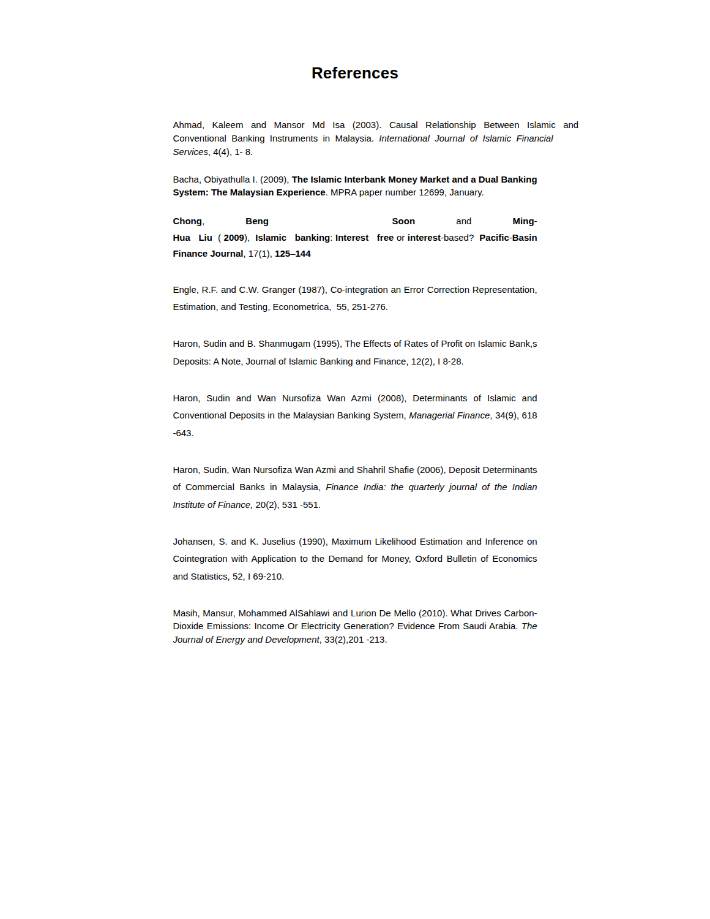References
Ahmad, Kaleem and Mansor Md Isa (2003). Causal Relationship Between Islamic and Conventional Banking Instruments in Malaysia. International Journal of Islamic Financial Services, 4(4), 1- 8.
Bacha, Obiyathulla I. (2009), The Islamic Interbank Money Market and a Dual Banking System: The Malaysian Experience. MPRA paper number 12699, January.
Chong, Beng Soon and Ming-Hua Liu ( 2009), Islamic banking: Interest free or interest-based? Pacific-Basin Finance Journal, 17(1), 125–144
Engle, R.F. and C.W. Granger (1987), Co-integration an Error Correction Representation, Estimation, and Testing, Econometrica, 55, 251-276.
Haron, Sudin and B. Shanmugam (1995), The Effects of Rates of Profit on Islamic Bank,s Deposits: A Note, Journal of Islamic Banking and Finance, 12(2), I 8-28.
Haron, Sudin and Wan Nursofiza Wan Azmi (2008), Determinants of Islamic and Conventional Deposits in the Malaysian Banking System, Managerial Finance, 34(9), 618 -643.
Haron, Sudin, Wan Nursofiza Wan Azmi and Shahril Shafie (2006), Deposit Determinants of Commercial Banks in Malaysia, Finance India: the quarterly journal of the Indian Institute of Finance, 20(2), 531 -551.
Johansen, S. and K. Juselius (1990), Maximum Likelihood Estimation and Inference on Cointegration with Application to the Demand for Money, Oxford Bulletin of Economics and Statistics, 52, I 69-210.
Masih, Mansur, Mohammed AlSahlawi and Lurion De Mello (2010). What Drives Carbon-Dioxide Emissions: Income Or Electricity Generation? Evidence From Saudi Arabia. The Journal of Energy and Development, 33(2),201 -213.